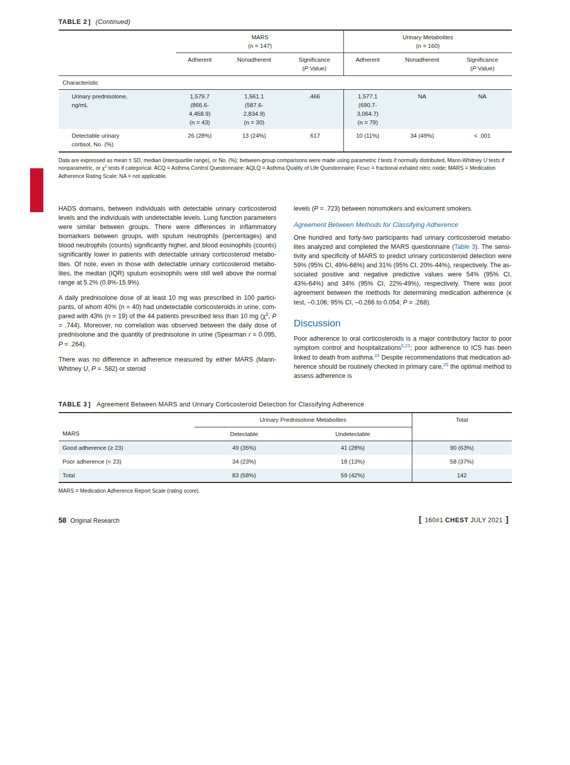TABLE 2](Continued)
| | MARS (n = 147) | Urinary Metabolites (n = 160) |
| --- | --- | --- |
| Adherent | Nonadherent | Significance ( P Value) | Adherent | Nonadherent | Significance ( P Value) |
| Characteristic | |
| Urinary prednisolone, ng/mL | 1,579.7 (866.6- 4,458.9) (n = 43) | 1,561.1 (587.6- 2,834.9) (n = 30) | .466 | 1,577.1 (690.7- 3,064.7) (n = 79) | NA | NA |
| Detectable urinary cortisol, No. (%) | 26 (28%) | 13 (24%) | .617 | 10 (11%) | 34 (49%) | < .001 |
Data are expressed as mean ± SD, median (interquartile range), or No. (%); between-group comparisons were made using parametric t tests if normally distributed, Mann-Whitney U tests if nonparametric, or χ2 tests if categorical. ACQ = Asthma Control Questionnaire; AQLQ = Asthma Quality of Life Questionnaire; FENO = fractional exhaled nitric oxide; MARS = Medication Adherence Rating Scale; NA = not applicable.
HADS domains, between individuals with detectable urinary corticosteroid levels and the individuals with undetectable levels. Lung function parameters were similar between groups. There were differences in inflammatory biomarkers between groups, with sputum neutrophils (percentages) and blood neutrophils (counts) significantly higher, and blood eosinophils (counts) significantly lower in patients with detectable urinary corticosteroid metabolites. Of note, even in those with detectable urinary corticosteroid metabolites, the median (IQR) sputum eosinophils were still well above the normal range at 5.2% (0.8%-15.9%).
A daily prednisolone dose of at least 10 mg was prescribed in 100 participants, of whom 40% (n = 40) had undetectable corticosteroids in urine, compared with 43% (n = 19) of the 44 patients prescribed less than 10 mg (χ2, P = .744). Moreover, no correlation was observed between the daily dose of prednisolone and the quantity of prednisolone in urine (Spearman r = 0.095, P = .264).
There was no difference in adherence measured by either MARS (Mann-Whitney U, P = .582) or steroid
levels (P = .723) between nonsmokers and ex/current smokers.
Agreement Between Methods for Classifying Adherence
One hundred and forty-two participants had urinary corticosteroid metabolites analyzed and completed the MARS questionnaire (Table 3). The sensitivity and specificity of MARS to predict urinary corticosteroid detection were 59% (95% CI, 49%-66%) and 31% (95% CI, 20%-44%), respectively. The associated positive and negative predictive values were 54% (95% CI, 43%-64%) and 34% (95% CI, 22%-49%), respectively. There was poor agreement between the methods for determining medication adherence (κ test, –0.106; 95% CI, –0.266 to 0.054; P = .268).
Discussion
Poor adherence to oral corticosteroids is a major contributory factor to poor symptom control and hospitalizations5,23; poor adherence to ICS has been linked to death from asthma.24 Despite recommendations that medication adherence should be routinely checked in primary care,25 the optimal method to assess adherence is
TABLE 3] Agreement Between MARS and Urinary Corticosteroid Detection for Classifying Adherence
| | Urinary Prednisolone Metabolites | Total |
| --- | --- | --- |
| MARS | Detectable | Undetectable |
| Good adherence (≥ 23) | 49 (35%) | 41 (28%) | 90 (63%) |
| Poor adherence (< 23) | 34 (23%) | 18 (13%) | 58 (37%) |
| Total | 83 (58%) | 59 (42%) | 142 |
MARS = Medication Adherence Report Scale (rating score).
58 Original Research
[160#1 CHEST JULY 2021]